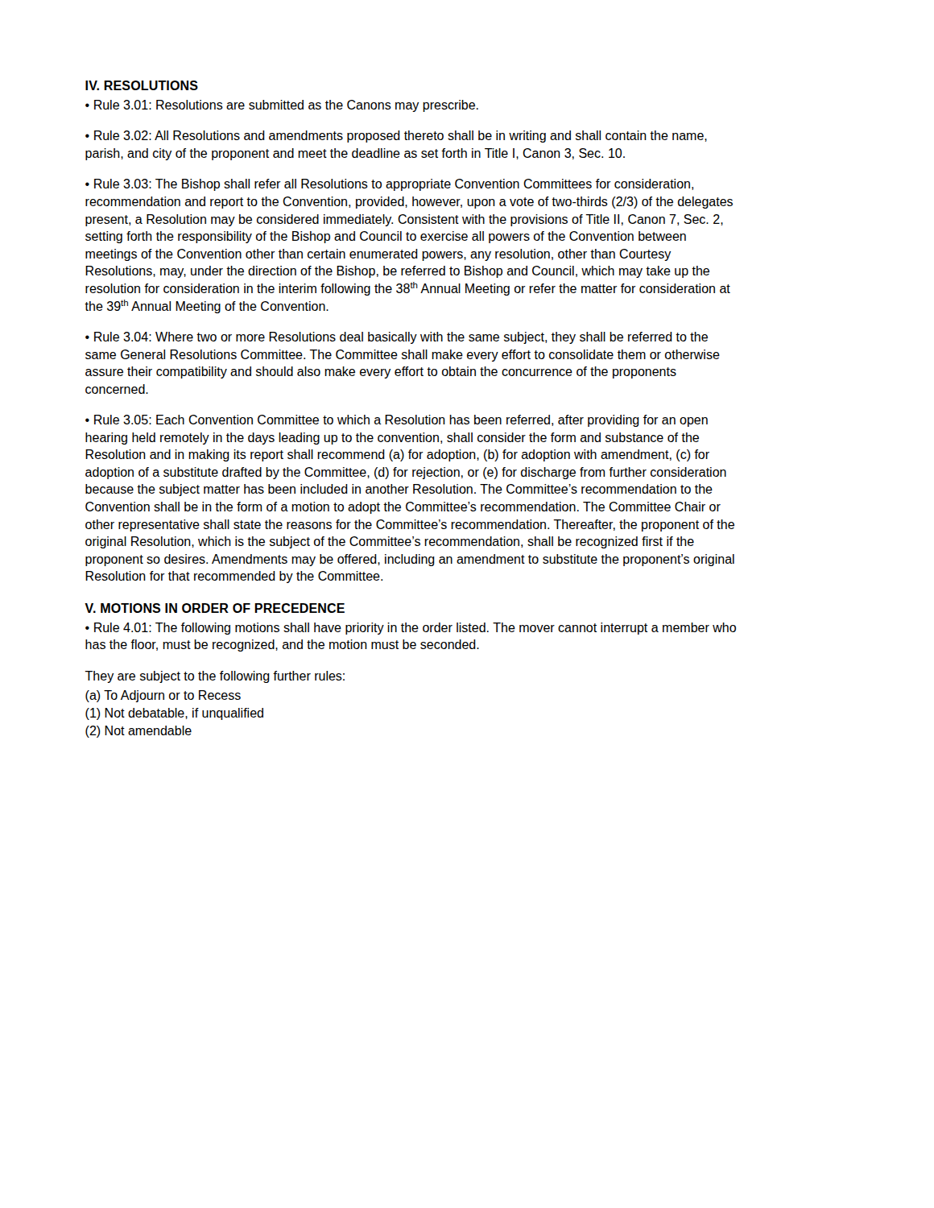IV. RESOLUTIONS
• Rule 3.01: Resolutions are submitted as the Canons may prescribe.
• Rule 3.02: All Resolutions and amendments proposed thereto shall be in writing and shall contain the name, parish, and city of the proponent and meet the deadline as set forth in Title I, Canon 3, Sec. 10.
• Rule 3.03: The Bishop shall refer all Resolutions to appropriate Convention Committees for consideration, recommendation and report to the Convention, provided, however, upon a vote of two-thirds (2/3) of the delegates present, a Resolution may be considered immediately. Consistent with the provisions of Title II, Canon 7, Sec. 2, setting forth the responsibility of the Bishop and Council to exercise all powers of the Convention between meetings of the Convention other than certain enumerated powers, any resolution, other than Courtesy Resolutions, may, under the direction of the Bishop, be referred to Bishop and Council, which may take up the resolution for consideration in the interim following the 38th Annual Meeting or refer the matter for consideration at the 39th Annual Meeting of the Convention.
• Rule 3.04: Where two or more Resolutions deal basically with the same subject, they shall be referred to the same General Resolutions Committee. The Committee shall make every effort to consolidate them or otherwise assure their compatibility and should also make every effort to obtain the concurrence of the proponents concerned.
• Rule 3.05: Each Convention Committee to which a Resolution has been referred, after providing for an open hearing held remotely in the days leading up to the convention, shall consider the form and substance of the Resolution and in making its report shall recommend (a) for adoption, (b) for adoption with amendment, (c) for adoption of a substitute drafted by the Committee, (d) for rejection, or (e) for discharge from further consideration because the subject matter has been included in another Resolution. The Committee’s recommendation to the Convention shall be in the form of a motion to adopt the Committee’s recommendation. The Committee Chair or other representative shall state the reasons for the Committee’s recommendation. Thereafter, the proponent of the original Resolution, which is the subject of the Committee’s recommendation, shall be recognized first if the proponent so desires. Amendments may be offered, including an amendment to substitute the proponent’s original Resolution for that recommended by the Committee.
V. MOTIONS IN ORDER OF PRECEDENCE
• Rule 4.01: The following motions shall have priority in the order listed. The mover cannot interrupt a member who has the floor, must be recognized, and the motion must be seconded.
They are subject to the following further rules:
(a) To Adjourn or to Recess
(1) Not debatable, if unqualified
(2) Not amendable